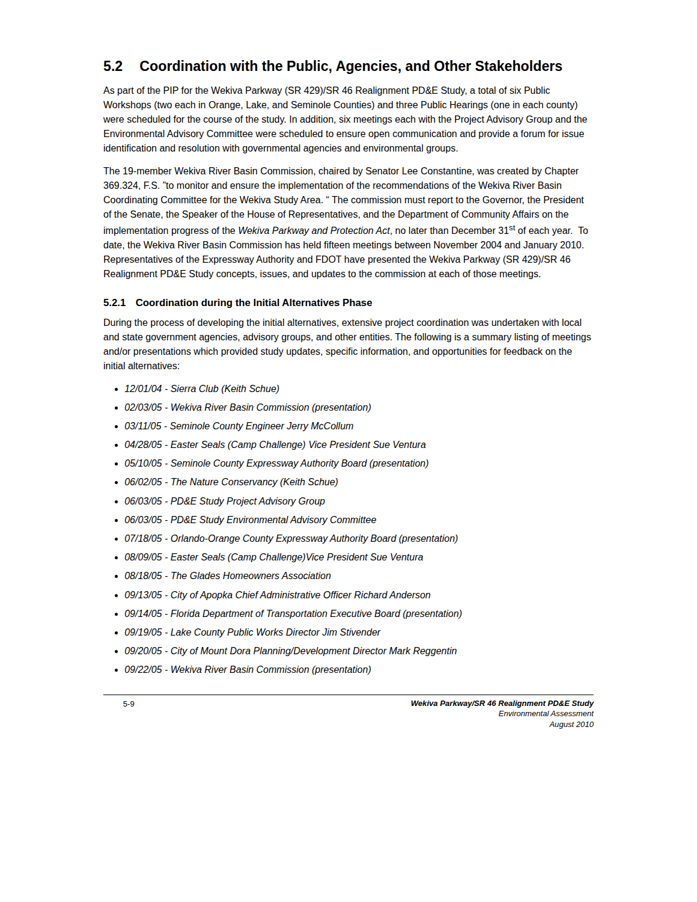5.2 Coordination with the Public, Agencies, and Other Stakeholders
As part of the PIP for the Wekiva Parkway (SR 429)/SR 46 Realignment PD&E Study, a total of six Public Workshops (two each in Orange, Lake, and Seminole Counties) and three Public Hearings (one in each county) were scheduled for the course of the study. In addition, six meetings each with the Project Advisory Group and the Environmental Advisory Committee were scheduled to ensure open communication and provide a forum for issue identification and resolution with governmental agencies and environmental groups.
The 19-member Wekiva River Basin Commission, chaired by Senator Lee Constantine, was created by Chapter 369.324, F.S. ”to monitor and ensure the implementation of the recommendations of the Wekiva River Basin Coordinating Committee for the Wekiva Study Area. “ The commission must report to the Governor, the President of the Senate, the Speaker of the House of Representatives, and the Department of Community Affairs on the implementation progress of the Wekiva Parkway and Protection Act, no later than December 31st of each year. To date, the Wekiva River Basin Commission has held fifteen meetings between November 2004 and January 2010. Representatives of the Expressway Authority and FDOT have presented the Wekiva Parkway (SR 429)/SR 46 Realignment PD&E Study concepts, issues, and updates to the commission at each of those meetings.
5.2.1 Coordination during the Initial Alternatives Phase
During the process of developing the initial alternatives, extensive project coordination was undertaken with local and state government agencies, advisory groups, and other entities. The following is a summary listing of meetings and/or presentations which provided study updates, specific information, and opportunities for feedback on the initial alternatives:
12/01/04 - Sierra Club (Keith Schue)
02/03/05 - Wekiva River Basin Commission (presentation)
03/11/05 - Seminole County Engineer Jerry McCollum
04/28/05 - Easter Seals (Camp Challenge) Vice President Sue Ventura
05/10/05 - Seminole County Expressway Authority Board (presentation)
06/02/05 - The Nature Conservancy (Keith Schue)
06/03/05 - PD&E Study Project Advisory Group
06/03/05 - PD&E Study Environmental Advisory Committee
07/18/05 - Orlando-Orange County Expressway Authority Board (presentation)
08/09/05 - Easter Seals (Camp Challenge)Vice President Sue Ventura
08/18/05 - The Glades Homeowners Association
09/13/05 - City of Apopka Chief Administrative Officer Richard Anderson
09/14/05 - Florida Department of Transportation Executive Board (presentation)
09/19/05 - Lake County Public Works Director Jim Stivender
09/20/05 - City of Mount Dora Planning/Development Director Mark Reggentin
09/22/05 - Wekiva River Basin Commission (presentation)
5-9
Wekiva Parkway/SR 46 Realignment PD&E Study
Environmental Assessment
August 2010